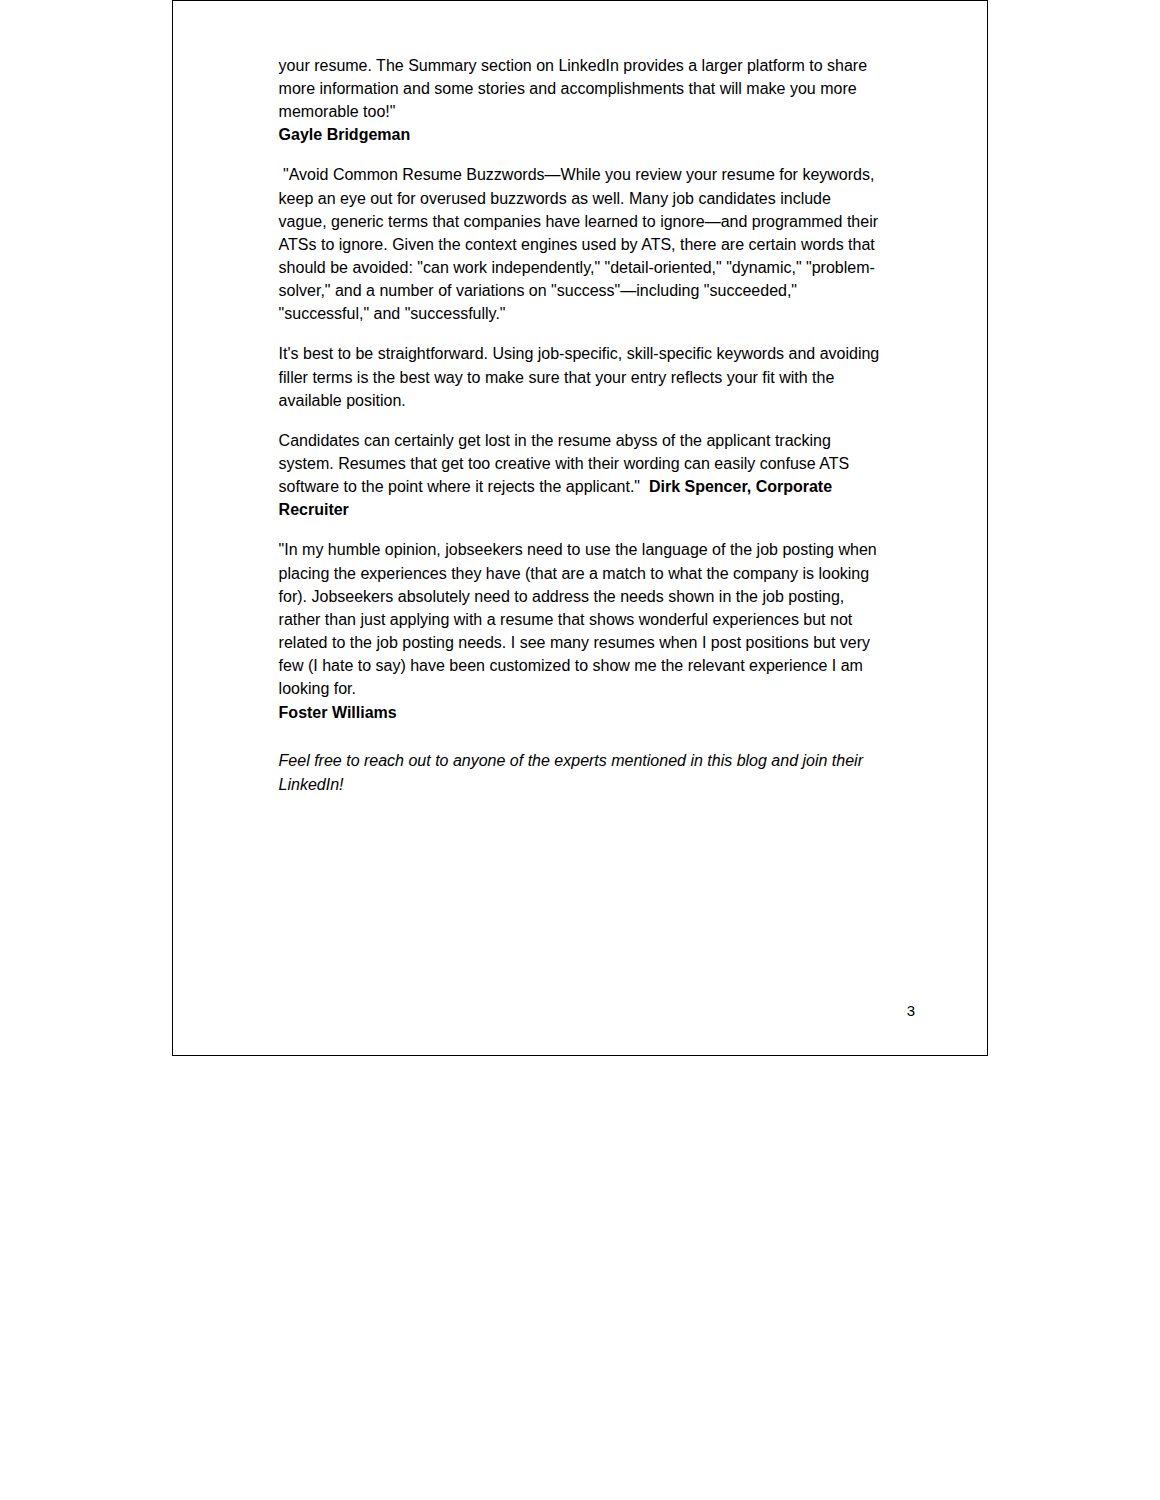your resume. The Summary section on LinkedIn provides a larger platform to share more information and some stories and accomplishments that will make you more memorable too!"
Gayle Bridgeman
"Avoid Common Resume Buzzwords—While you review your resume for keywords, keep an eye out for overused buzzwords as well. Many job candidates include vague, generic terms that companies have learned to ignore—and programmed their ATSs to ignore. Given the context engines used by ATS, there are certain words that should be avoided: "can work independently," "detail-oriented," "dynamic," "problem-solver," and a number of variations on "success"—including "succeeded," "successful," and "successfully."
It's best to be straightforward. Using job-specific, skill-specific keywords and avoiding filler terms is the best way to make sure that your entry reflects your fit with the available position.
Candidates can certainly get lost in the resume abyss of the applicant tracking system. Resumes that get too creative with their wording can easily confuse ATS software to the point where it rejects the applicant." Dirk Spencer, Corporate Recruiter
"In my humble opinion, jobseekers need to use the language of the job posting when placing the experiences they have (that are a match to what the company is looking for). Jobseekers absolutely need to address the needs shown in the job posting, rather than just applying with a resume that shows wonderful experiences but not related to the job posting needs. I see many resumes when I post positions but very few (I hate to say) have been customized to show me the relevant experience I am looking for.
Foster Williams
Feel free to reach out to anyone of the experts mentioned in this blog and join their LinkedIn!
3